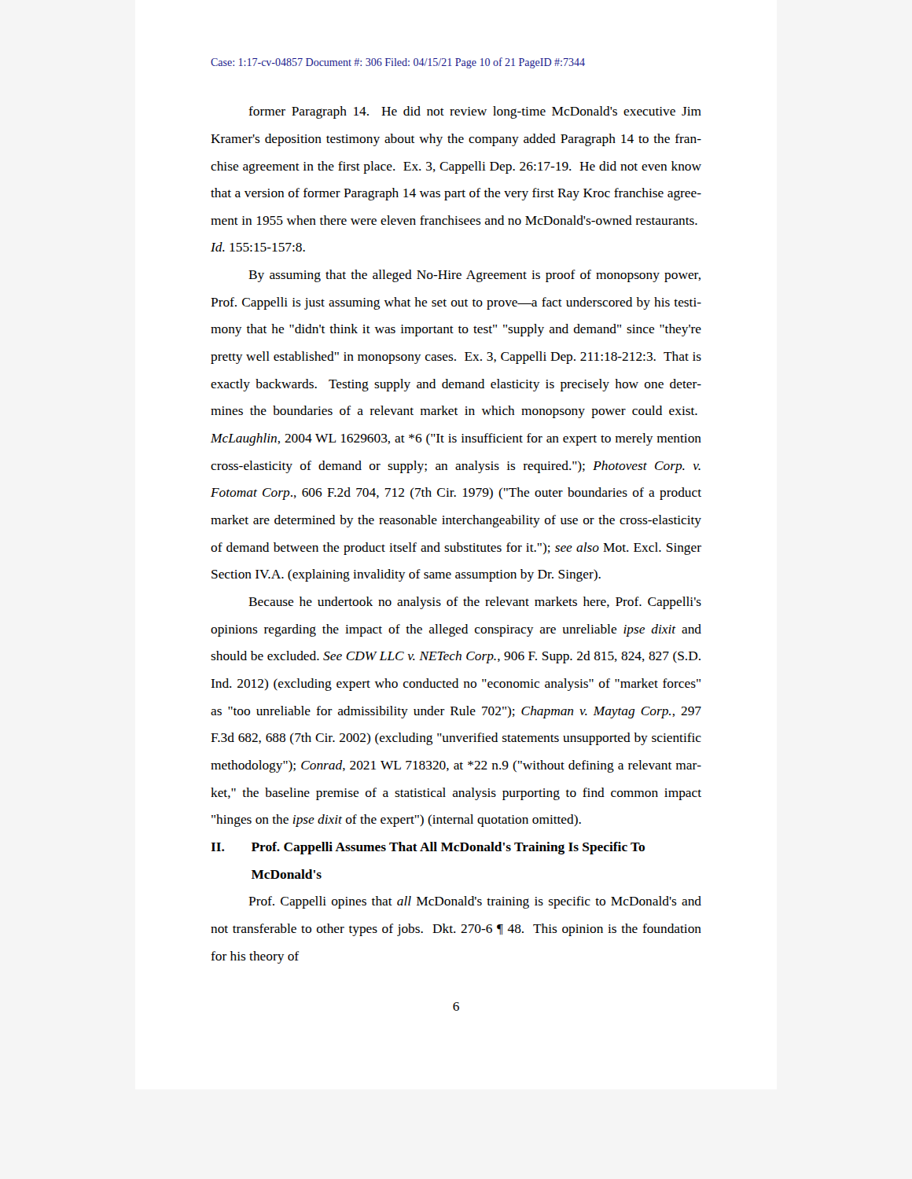Case: 1:17-cv-04857 Document #: 306 Filed: 04/15/21 Page 10 of 21 PageID #:7344
former Paragraph 14. He did not review long-time McDonald's executive Jim Kramer's deposition testimony about why the company added Paragraph 14 to the franchise agreement in the first place. Ex. 3, Cappelli Dep. 26:17-19. He did not even know that a version of former Paragraph 14 was part of the very first Ray Kroc franchise agreement in 1955 when there were eleven franchisees and no McDonald's-owned restaurants. Id. 155:15-157:8.
By assuming that the alleged No-Hire Agreement is proof of monopsony power, Prof. Cappelli is just assuming what he set out to prove—a fact underscored by his testimony that he "didn't think it was important to test" "supply and demand" since "they're pretty well established" in monopsony cases. Ex. 3, Cappelli Dep. 211:18-212:3. That is exactly backwards. Testing supply and demand elasticity is precisely how one determines the boundaries of a relevant market in which monopsony power could exist. McLaughlin, 2004 WL 1629603, at *6 ("It is insufficient for an expert to merely mention cross-elasticity of demand or supply; an analysis is required."); Photovest Corp. v. Fotomat Corp., 606 F.2d 704, 712 (7th Cir. 1979) ("The outer boundaries of a product market are determined by the reasonable interchangeability of use or the cross-elasticity of demand between the product itself and substitutes for it."); see also Mot. Excl. Singer Section IV.A. (explaining invalidity of same assumption by Dr. Singer).
Because he undertook no analysis of the relevant markets here, Prof. Cappelli's opinions regarding the impact of the alleged conspiracy are unreliable ipse dixit and should be excluded. See CDW LLC v. NETech Corp., 906 F. Supp. 2d 815, 824, 827 (S.D. Ind. 2012) (excluding expert who conducted no "economic analysis" of "market forces" as "too unreliable for admissibility under Rule 702"); Chapman v. Maytag Corp., 297 F.3d 682, 688 (7th Cir. 2002) (excluding "unverified statements unsupported by scientific methodology"); Conrad, 2021 WL 718320, at *22 n.9 ("without defining a relevant market," the baseline premise of a statistical analysis purporting to find common impact "hinges on the ipse dixit of the expert") (internal quotation omitted).
II. Prof. Cappelli Assumes That All McDonald's Training Is Specific To McDonald's
Prof. Cappelli opines that all McDonald's training is specific to McDonald's and not transferable to other types of jobs. Dkt. 270-6 ¶ 48. This opinion is the foundation for his theory of
6